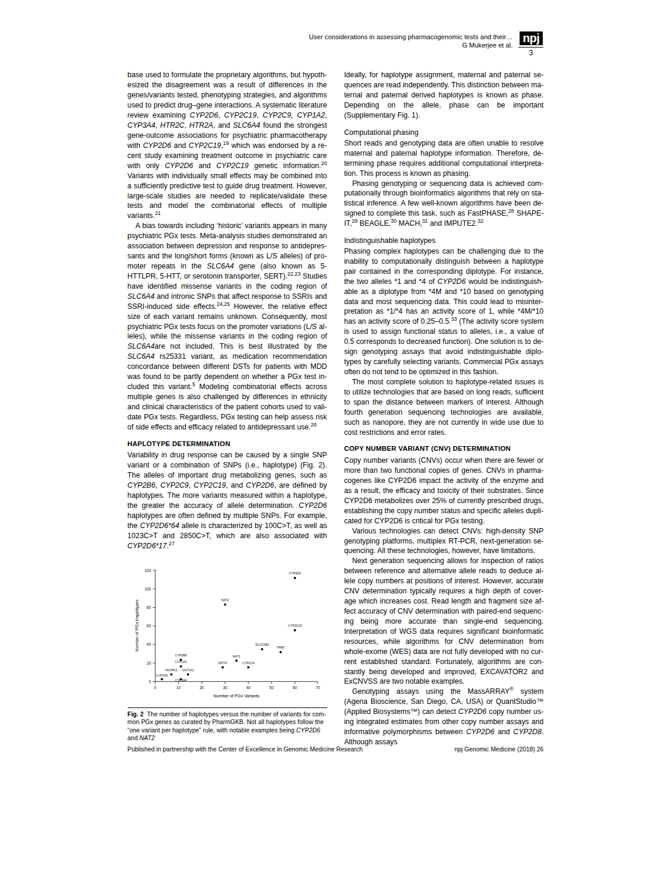User considerations in assessing pharmacogenomic tests and their… G Mukerjee et al.
npj
3
base used to formulate the proprietary algorithms, but hypothesized the disagreement was a result of differences in the genes/variants tested, phenotyping strategies, and algorithms used to predict drug–gene interactions. A systematic literature review examining CYP2D6, CYP2C19, CYP2C9, CYP1A2, CYP3A4, HTR2C, HTR2A, and SLC6A4 found the strongest gene-outcome associations for psychiatric pharmacotherapy with CYP2D6 and CYP2C19,19 which was endorsed by a recent study examining treatment outcome in psychiatric care with only CYP2D6 and CYP2C19 genetic information.20 Variants with individually small effects may be combined into a sufficiently predictive test to guide drug treatment. However, large-scale studies are needed to replicate/validate these tests and model the combinatorial effects of multiple variants.21
A bias towards including ‘historic’ variants appears in many psychiatric PGx tests. Meta-analysis studies demonstrated an association between depression and response to antidepressants and the long/short forms (known as L/S alleles) of promoter repeats in the SLC6A4 gene (also known as 5-HTTLPR, 5-HTT, or serotonin transporter, SERT).22,23 Studies have identified missense variants in the coding region of SLC6A4 and intronic SNPs that affect response to SSRIs and SSRI-induced side effects.24,25 However, the relative effect size of each variant remains unknown. Consequently, most psychiatric PGx tests focus on the promoter variations (L/S alleles), while the missense variants in the coding region of SLC6A4are not included. This is best illustrated by the SLC6A4 rs25331 variant, as medication recommendation concordance between different DSTs for patients with MDD was found to be partly dependent on whether a PGx test included this variant.5 Modeling combinatorial effects across multiple genes is also challenged by differences in ethnicity and clinical characteristics of the patient cohorts used to validate PGx tests. Regardless, PGx testing can help assess risk of side effects and efficacy related to antidepressant use.26
Haplotype determination
Variability in drug response can be caused by a single SNP variant or a combination of SNPs (i.e., haplotype) (Fig. 2). The alleles of important drug metabolizing genes, such as CYP2B6, CYP2C9, CYP2C19, and CYP2D6, are defined by haplotypes. The more variants measured within a haplotype, the greater the accuracy of allele determination. CYP2D6 haplotypes are often defined by multiple SNPs. For example, the CYP2D6*64 allele is characterized by 100C>T, as well as 1023C>T and 2850C>T, which are also associated with CYP2D6*17.27
0 20 40 60 80 100 120 0 10 20 30 40 50 60 70 Number of PGx Variants Number of PGx Haplotypes CYP2D6 NAT2 CYP2C19 SLCO1B1 TPMT CYP2B6 NAT1 CYP1A2 DPYD CYP2C9 VKORC1 UGT1A1 CYP3A5 CYP3A4
Fig. 2 The number of haplotypes versus the number of variants for common PGx genes as curated by PharmGKB. Not all haplotypes follow the “one variant per haplotype” rule, with notable examples being CYP2D6 and NAT2
Ideally, for haplotype assignment, maternal and paternal sequences are read independently. This distinction between maternal and paternal derived haplotypes is known as phase. Depending on the allele, phase can be important (Supplementary Fig. 1).
Computational phasing
Short reads and genotyping data are often unable to resolve maternal and paternal haplotype information. Therefore, determining phase requires additional computational interpretation. This process is known as phasing.
Phasing genotyping or sequencing data is achieved computationally through bioinformatics algorithms that rely on statistical inference. A few well-known algorithms have been designed to complete this task, such as FastPHASE,28 SHAPE-IT,29 BEAGLE,30 MACH,31 and IMPUTE2.32
Indistinguishable haplotypes
Phasing complex haplotypes can be challenging due to the inability to computationally distinguish between a haplotype pair contained in the corresponding diplotype. For instance, the two alleles *1 and *4 of CYP2D6 would be indistinguishable as a diplotype from *4M and *10 based on genotyping data and most sequencing data. This could lead to misinterpretation as *1/*4 has an activity score of 1, while *4M/*10 has an activity score of 0.25–0.5.33 (The activity score system is used to assign functional status to alleles, i.e., a value of 0.5 corresponds to decreased function). One solution is to design genotyping assays that avoid indistinguishable diplotypes by carefully selecting variants. Commercial PGx assays often do not tend to be optimized in this fashion.
The most complete solution to haplotype-related issues is to utilize technologies that are based on long reads, sufficient to span the distance between markers of interest. Although fourth generation sequencing technologies are available, such as nanopore, they are not currently in wide use due to cost restrictions and error rates.
Copy number variant (CNV) determination
Copy number variants (CNVs) occur when there are fewer or more than two functional copies of genes. CNVs in pharmacogenes like CYP2D6 impact the activity of the enzyme and as a result, the efficacy and toxicity of their substrates. Since CYP2D6 metabolizes over 25% of currently prescribed drugs, establishing the copy number status and specific alleles duplicated for CYP2D6 is critical for PGx testing.
Various technologies can detect CNVs: high-density SNP genotyping platforms, multiplex RT-PCR, next-generation sequencing. All these technologies, however, have limitations.
Next generation sequencing allows for inspection of ratios between reference and alternative allele reads to deduce allele copy numbers at positions of interest. However, accurate CNV determination typically requires a high depth of coverage which increases cost. Read length and fragment size affect accuracy of CNV determination with paired-end sequencing being more accurate than single-end sequencing. Interpretation of WGS data requires significant bioinformatic resources, while algorithms for CNV determination from whole-exome (WES) data are not fully developed with no current established standard. Fortunately, algorithms are constantly being developed and improved, EXCAVATOR2 and ExCNVSS are two notable examples.
Genotyping assays using the MassARRAY® system (Agena Bioscience, San Diego, CA, USA) or QuantStudio™ (Applied Biosystems™) can detect CYP2D6 copy number using integrated estimates from other copy number assays and informative polymorphisms between CYP2D6 and CYP2D8. Although assays
Published in partnership with the Center of Excellence in Genomic Medicine Research
npj Genomic Medicine (2018) 26